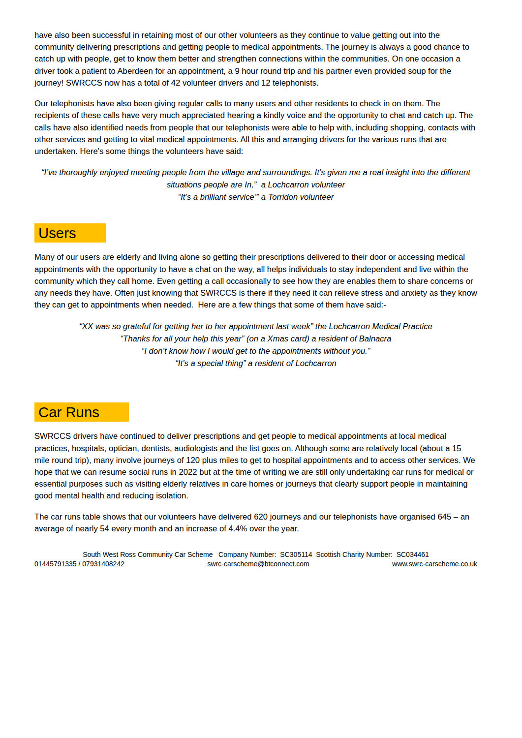have also been successful in retaining most of our other volunteers as they continue to value getting out into the community delivering prescriptions and getting people to medical appointments. The journey is always a good chance to catch up with people, get to know them better and strengthen connections within the communities. On one occasion a driver took a patient to Aberdeen for an appointment, a 9 hour round trip and his partner even provided soup for the journey! SWRCCS now has a total of 42 volunteer drivers and 12 telephonists.
Our telephonists have also been giving regular calls to many users and other residents to check in on them. The recipients of these calls have very much appreciated hearing a kindly voice and the opportunity to chat and catch up. The calls have also identified needs from people that our telephonists were able to help with, including shopping, contacts with other services and getting to vital medical appointments. All this and arranging drivers for the various runs that are undertaken. Here's some things the volunteers have said:
“I’ve thoroughly enjoyed meeting people from the village and surroundings. It’s given me a real insight into the different situations people are In,” a Lochcarron volunteer
“It’s a brilliant service’” a Torridon volunteer
Users
Many of our users are elderly and living alone so getting their prescriptions delivered to their door or accessing medical appointments with the opportunity to have a chat on the way, all helps individuals to stay independent and live within the community which they call home. Even getting a call occasionally to see how they are enables them to share concerns or any needs they have. Often just knowing that SWRCCS is there if they need it can relieve stress and anxiety as they know they can get to appointments when needed. Here are a few things that some of them have said:-
“XX was so grateful for getting her to her appointment last week” the Lochcarron Medical Practice
“Thanks for all your help this year” (on a Xmas card) a resident of Balnacra
“I don’t know how I would get to the appointments without you.”
“It’s a special thing” a resident of Lochcarron
Car Runs
SWRCCS drivers have continued to deliver prescriptions and get people to medical appointments at local medical practices, hospitals, optician, dentists, audiologists and the list goes on. Although some are relatively local (about a 15 mile round trip), many involve journeys of 120 plus miles to get to hospital appointments and to access other services. We hope that we can resume social runs in 2022 but at the time of writing we are still only undertaking car runs for medical or essential purposes such as visiting elderly relatives in care homes or journeys that clearly support people in maintaining good mental health and reducing isolation.
The car runs table shows that our volunteers have delivered 620 journeys and our telephonists have organised 645 – an average of nearly 54 every month and an increase of 4.4% over the year.
South West Ross Community Car Scheme Company Number: SC305114 Scottish Charity Number: SC034461
01445791335 / 07931408242 swrc-carscheme@btconnect.com www.swrc-carscheme.co.uk